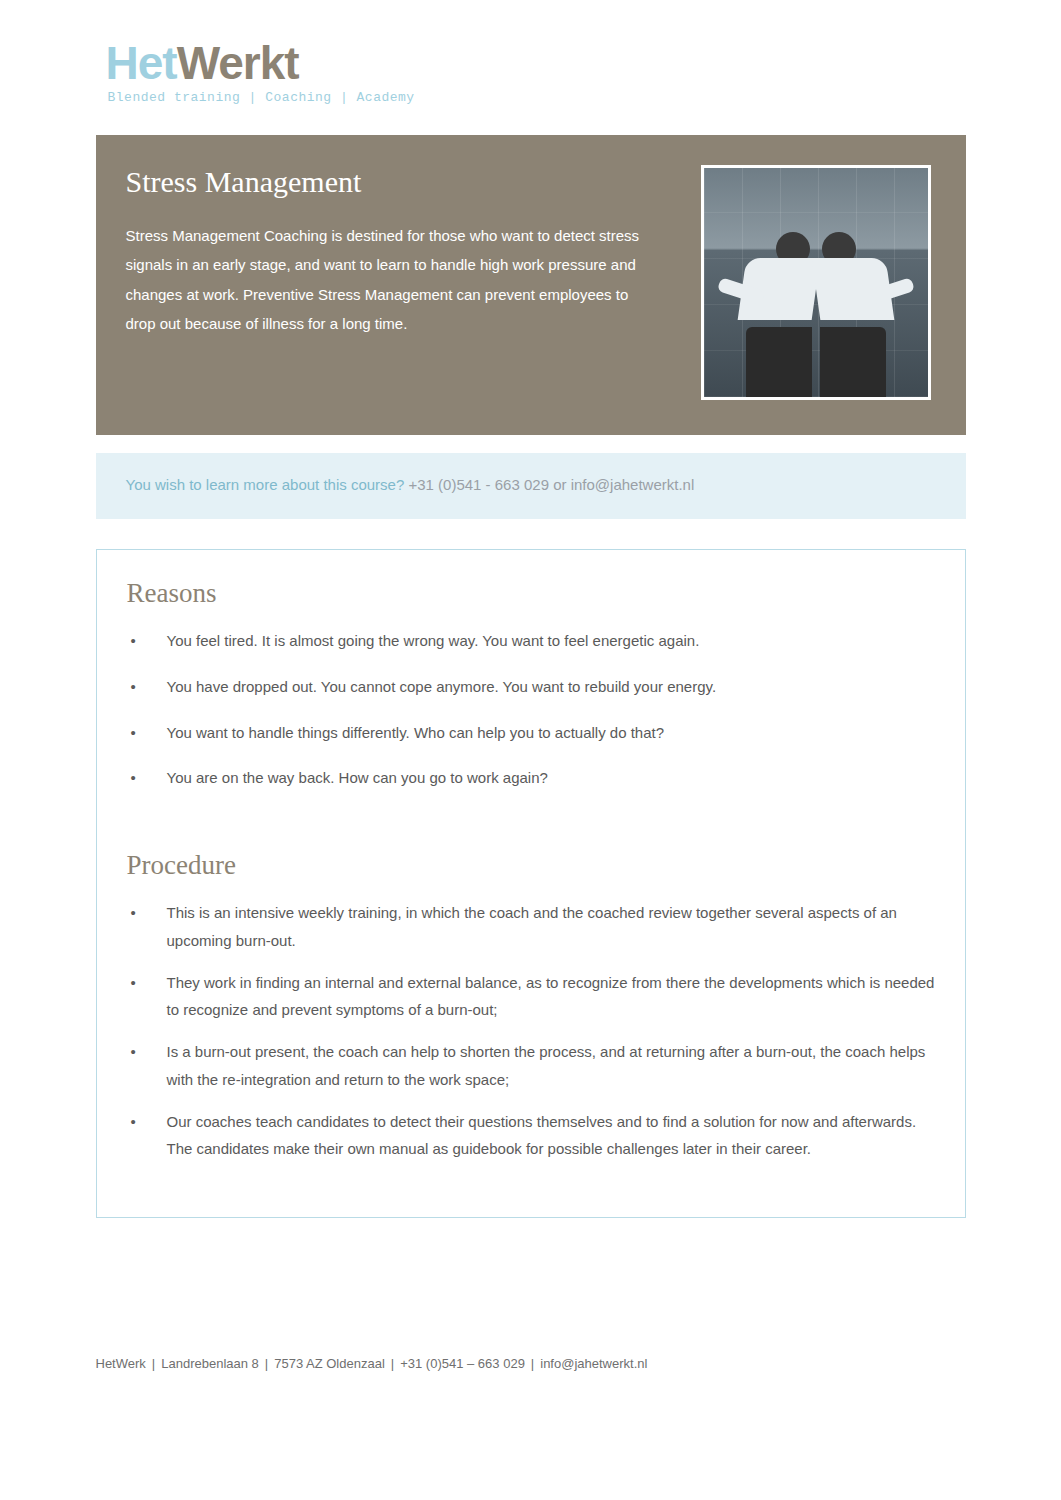Het Werkt
Blended training | Coaching | Academy
Stress Management
Stress Management Coaching is destined for those who want to detect stress signals in an early stage, and want to learn to handle high work pressure and changes at work. Preventive Stress Management can prevent employees to drop out because of illness for a long time.
You wish to learn more about this course? +31 (0)541 - 663 029 or info@jahetwerkt.nl
Reasons
You feel tired. It is almost going the wrong way. You want to feel energetic again.
You have dropped out. You cannot cope anymore. You want to rebuild your energy.
You want to handle things differently. Who can help you to actually do that?
You are on the way back. How can you go to work again?
Procedure
This is an intensive weekly training, in which the coach and the coached review together several aspects of an upcoming burn-out.
They work in finding an internal and external balance, as to recognize from there the developments which is needed to recognize and prevent symptoms of a burn-out;
Is a burn-out present, the coach can help to shorten the process, and at returning after a burn-out, the coach helps with the re-integration and return to the work space;
Our coaches teach candidates to detect their questions themselves and to find a solution for now and afterwards. The candidates make their own manual as guidebook for possible challenges later in their career.
HetWerk|Landrebenlaan 8|7573 AZ Oldenzaal|+31 (0)541 – 663 029|info@jahetwerkt.nl